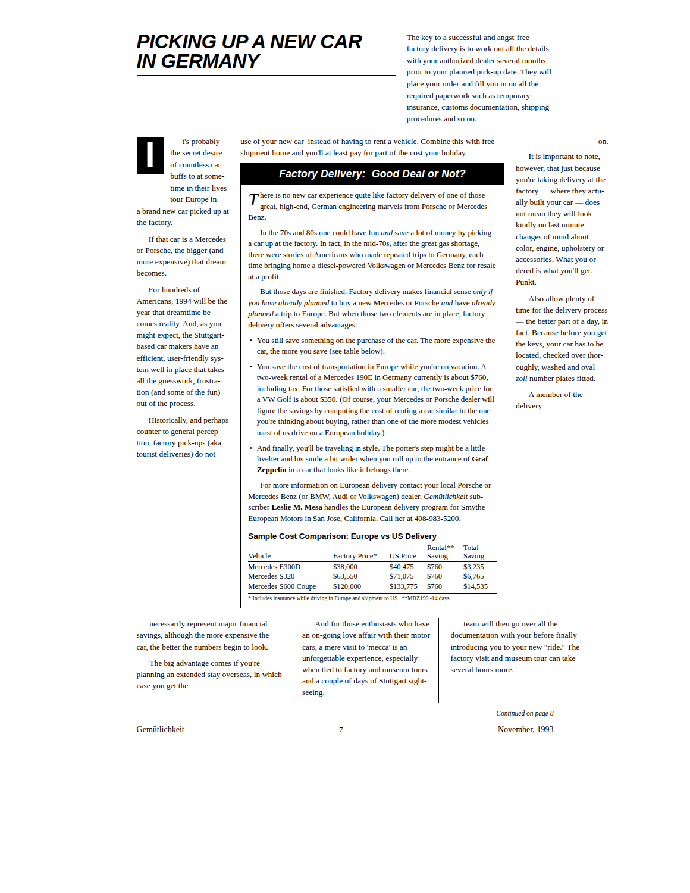Picking Up a New Car
in Germany
The key to a successful and angst-free factory delivery is to work out all the details with your authorized dealer several months prior to your planned pick-up date. They will place your order and fill you in on all the required paperwork such as temporary insurance, customs documentation, shipping procedures and so on.
I
t's probably the secret desire of countless car buffs to at sometime in their lives tour Europe in
a brand new car picked up at the factory.
If that car is a Mercedes or Porsche, the bigger (and more expensive) that dream becomes.
For hundreds of Americans, 1994 will be the year that dreamtime becomes reality. And, as you might expect, the Stuttgart-based car makers have an efficient, user-friendly system well in place that takes all the guesswork, frustration (and some of the fun) out of the process.
Historically, and perhaps counter to general perception, factory pick-ups (aka tourist deliveries) do not
use of your new car instead of having to rent a vehicle. Combine this with free shipment home and you'll at least pay for part of the cost your holiday.
Factory Delivery: Good Deal or Not?
There is no new car experience quite like factory delivery of one of those great, high-end, German engineering marvels from Porsche or Mercedes Benz.
In the 70s and 80s one could have fun and save a lot of money by picking a car up at the factory. In fact, in the mid-70s, after the great gas shortage, there were stories of Americans who made repeated trips to Germany, each time bringing home a diesel-powered Volkswagen or Mercedes Benz for resale at a profit.
But those days are finished. Factory delivery makes financial sense only if you have already planned to buy a new Mercedes or Porsche and have already planned a trip to Europe. But when those two elements are in place, factory delivery offers several advantages:
You still save something on the purchase of the car. The more expensive the car, the more you save (see table below).
You save the cost of transportation in Europe while you're on vacation. A two-week rental of a Mercedes 190E in Germany currently is about $760, including tax. For those satisfied with a smaller car, the two-week price for a VW Golf is about $350. (Of course, your Mercedes or Porsche dealer will figure the savings by computing the cost of renting a car similar to the one you're thinking about buying, rather than one of the more modest vehicles most of us drive on a European holiday.)
And finally, you'll be traveling in style. The porter's step might be a little livelier and his smile a bit wider when you roll up to the entrance of Graf Zeppelin in a car that looks like it belongs there.
For more information on European delivery contact your local Porsche or Mercedes Benz (or BMW, Audi or Volkswagen) dealer. Gemütlichkeit subscriber Leslie M. Mesa handles the European delivery program for Smythe European Motors in San Jose, California. Call her at 408-983-5200.
Sample Cost Comparison: Europe vs US Delivery
| Vehicle | Factory Price* | US Price | Rental** Saving | Total Saving |
| --- | --- | --- | --- | --- |
| Mercedes E300D | $38,000 | $40,475 | $760 | $3,235 |
| Mercedes S320 | $63,550 | $71,075 | $760 | $6,765 |
| Mercedes S600 Coupe | $120,000 | $133,775 | $760 | $14,535 |
* Includes insurance while driving in Europe and shipment to US. **MBZ190 -14 days.
on.
It is important to note, however, that just because you're taking delivery at the factory — where they actually built your car — does not mean they will look kindly on last minute changes of mind about color, engine, upholstery or accessories. What you ordered is what you'll get. Punkt.
Also allow plenty of time for the delivery process — the better part of a day, in fact. Because before you get the keys, your car has to be located, checked over thoroughly, washed and oval zoll number plates fitted.
A member of the delivery
necessarily represent major financial savings, although the more expensive the car, the better the numbers begin to look.
The big advantage comes if you're planning an extended stay overseas, in which case you get the
And for those enthusiasts who have an on-going love affair with their motor cars, a mere visit to 'mecca' is an unforgettable experience, especially when tied to factory and museum tours and a couple of days of Stuttgart sight-seeing.
team will then go over all the documentation with your before finally introducing you to your new "ride." The factory visit and museum tour can take several hours more.
Continued on page 8
Gemütlichkeit
7
November, 1993